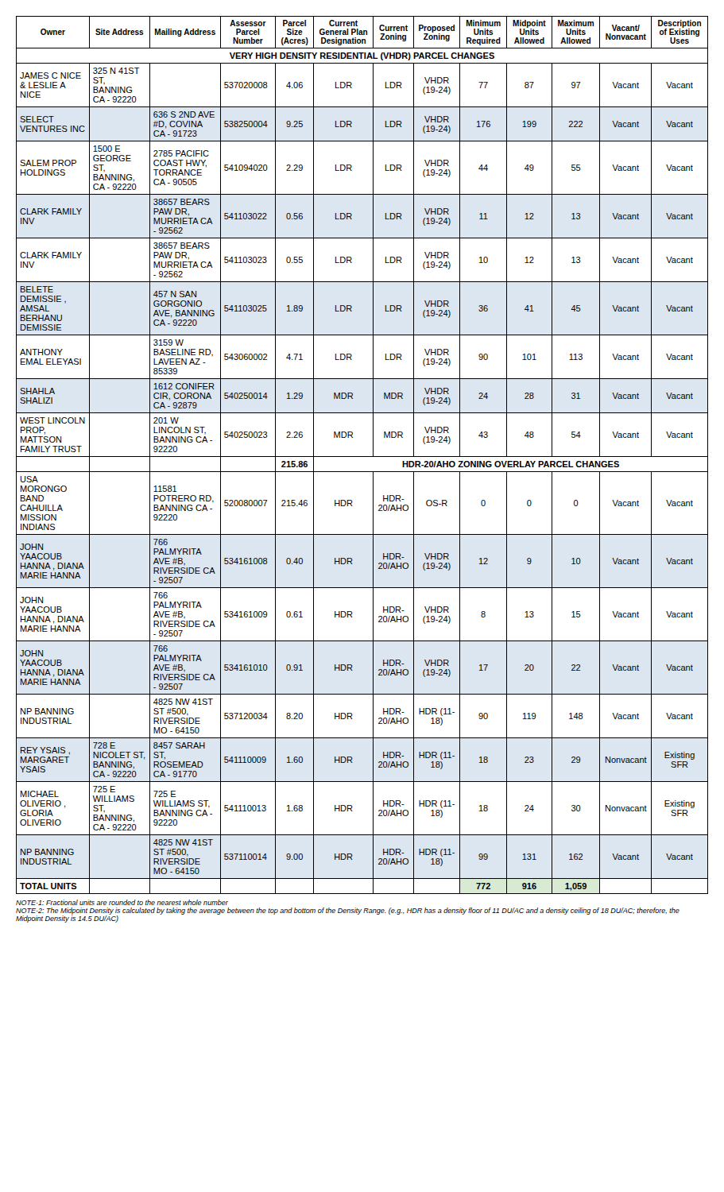| Owner | Site Address | Mailing Address | Assessor Parcel Number | Parcel Size (Acres) | Current General Plan Designation | Current Zoning | Proposed Zoning | Minimum Units Required | Midpoint Units Allowed | Maximum Units Allowed | Vacant/ Nonvacant | Description of Existing Uses |
| --- | --- | --- | --- | --- | --- | --- | --- | --- | --- | --- | --- | --- |
| VERY HIGH DENSITY RESIDENTIAL (VHDR) PARCEL CHANGES |
| JAMES C NICE & LESLIE A NICE | 325 N 41ST ST, BANNING CA - 92220 | | 537020008 | 4.06 | LDR | LDR | VHDR (19-24) | 77 | 87 | 97 | Vacant | Vacant |
| SELECT VENTURES INC | | 636 S 2ND AVE #D, COVINA CA - 91723 | 538250004 | 9.25 | LDR | LDR | VHDR (19-24) | 176 | 199 | 222 | Vacant | Vacant |
| SALEM PROP HOLDINGS | 1500 E GEORGE ST, BANNING, CA - 92220 | 2785 PACIFIC COAST HWY, TORRANCE CA - 90505 | 541094020 | 2.29 | LDR | LDR | VHDR (19-24) | 44 | 49 | 55 | Vacant | Vacant |
| CLARK FAMILY INV | | 38657 BEARS PAW DR, MURRIETA CA - 92562 | 541103022 | 0.56 | LDR | LDR | VHDR (19-24) | 11 | 12 | 13 | Vacant | Vacant |
| CLARK FAMILY INV | | 38657 BEARS PAW DR, MURRIETA CA - 92562 | 541103023 | 0.55 | LDR | LDR | VHDR (19-24) | 10 | 12 | 13 | Vacant | Vacant |
| BELETE DEMISSIE , AMSAL BERHANU DEMISSIE | | 457 N SAN GORGONIO AVE, BANNING CA - 92220 | 541103025 | 1.89 | LDR | LDR | VHDR (19-24) | 36 | 41 | 45 | Vacant | Vacant |
| ANTHONY EMAL ELEYASI | | 3159 W BASELINE RD, LAVEEN AZ - 85339 | 543060002 | 4.71 | LDR | LDR | VHDR (19-24) | 90 | 101 | 113 | Vacant | Vacant |
| SHAHLA SHALIZI | | 1612 CONIFER CIR, CORONA CA - 92879 | 540250014 | 1.29 | MDR | MDR | VHDR (19-24) | 24 | 28 | 31 | Vacant | Vacant |
| WEST LINCOLN PROP, MATTSON FAMILY TRUST | | 201 W LINCOLN ST, BANNING CA - 92220 | 540250023 | 2.26 | MDR | MDR | VHDR (19-24) | 43 | 48 | 54 | Vacant | Vacant |
| | | | | 215.86 | HDR-20/AHO ZONING OVERLAY PARCEL CHANGES |
| USA MORONGO BAND CAHUILLA MISSION INDIANS | | 11581 POTRERO RD, BANNING CA - 92220 | 520080007 | 215.46 | HDR | HDR-20/AHO | OS-R | 0 | 0 | 0 | Vacant | Vacant |
| JOHN YAACOUB HANNA , DIANA MARIE HANNA | | 766 PALMYRITA AVE #B, RIVERSIDE CA - 92507 | 534161008 | 0.40 | HDR | HDR-20/AHO | VHDR (19-24) | 12 | 9 | 10 | Vacant | Vacant |
| JOHN YAACOUB HANNA , DIANA MARIE HANNA | | 766 PALMYRITA AVE #B, RIVERSIDE CA - 92507 | 534161009 | 0.61 | HDR | HDR-20/AHO | VHDR (19-24) | 8 | 13 | 15 | Vacant | Vacant |
| JOHN YAACOUB HANNA , DIANA MARIE HANNA | | 766 PALMYRITA AVE #B, RIVERSIDE CA - 92507 | 534161010 | 0.91 | HDR | HDR-20/AHO | VHDR (19-24) | 17 | 20 | 22 | Vacant | Vacant |
| NP BANNING INDUSTRIAL | | 4825 NW 41ST ST #500, RIVERSIDE MO - 64150 | 537120034 | 8.20 | HDR | HDR-20/AHO | HDR (11-18) | 90 | 119 | 148 | Vacant | Vacant |
| REY YSAIS , MARGARET YSAIS | 728 E NICOLET ST, BANNING, CA - 92220 | 8457 SARAH ST, ROSEMEAD CA - 91770 | 541110009 | 1.60 | HDR | HDR-20/AHO | HDR (11-18) | 18 | 23 | 29 | Nonvacant | Existing SFR |
| MICHAEL OLIVERIO , GLORIA OLIVERIO | 725 E WILLIAMS ST, BANNING, CA - 92220 | 725 E WILLIAMS ST, BANNING CA - 92220 | 541110013 | 1.68 | HDR | HDR-20/AHO | HDR (11-18) | 18 | 24 | 30 | Nonvacant | Existing SFR |
| NP BANNING INDUSTRIAL | | 4825 NW 41ST ST #500, RIVERSIDE MO - 64150 | 537110014 | 9.00 | HDR | HDR-20/AHO | HDR (11-18) | 99 | 131 | 162 | Vacant | Vacant |
| TOTAL UNITS | | | | | | | | 772 | 916 | 1,059 | | |
NOTE-1: Fractional units are rounded to the nearest whole number
NOTE-2: The Midpoint Density is calculated by taking the average between the top and bottom of the Density Range. (e.g., HDR has a density floor of 11 DU/AC and a density ceiling of 18 DU/AC; therefore, the Midpoint Density is 14.5 DU/AC)